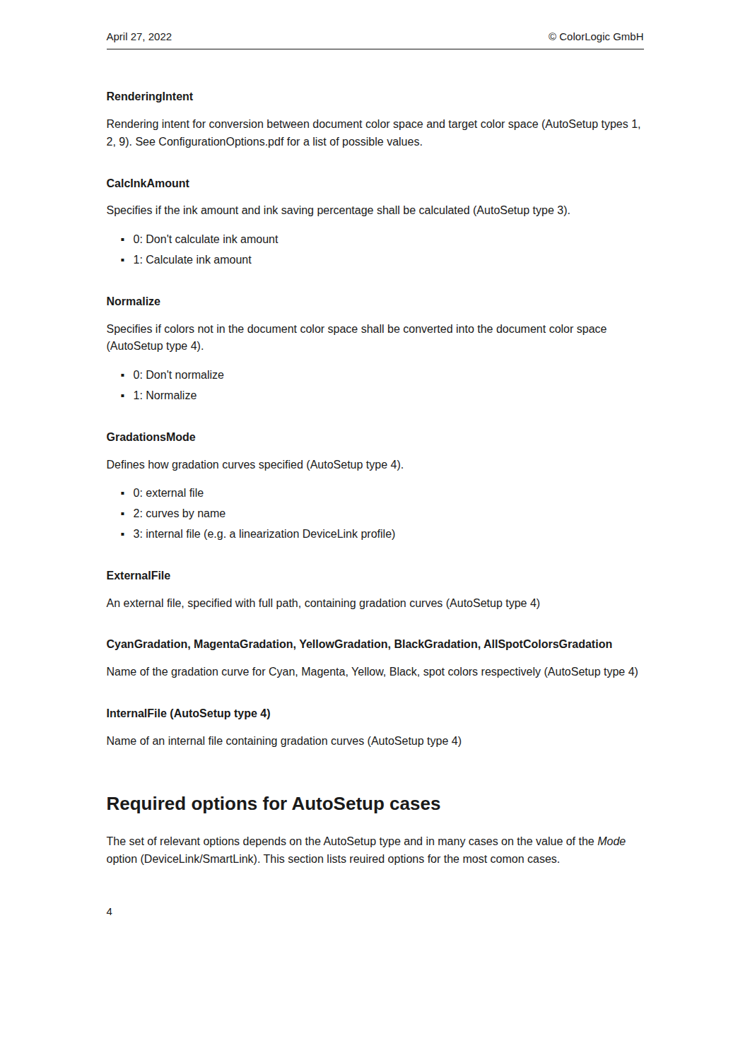April 27, 2022
© ColorLogic GmbH
RenderingIntent
Rendering intent for conversion between document color space and target color space (AutoSetup types 1, 2, 9). See ConfigurationOptions.pdf for a list of possible values.
CalcInkAmount
Specifies if the ink amount and ink saving percentage shall be calculated (AutoSetup type 3).
0: Don't calculate ink amount
1: Calculate ink amount
Normalize
Specifies if colors not in the document color space shall be converted into the document color space (AutoSetup type 4).
0: Don't normalize
1: Normalize
GradationsMode
Defines how gradation curves specified (AutoSetup type 4).
0: external file
2: curves by name
3: internal file (e.g. a linearization DeviceLink profile)
ExternalFile
An external file, specified with full path, containing gradation curves (AutoSetup type 4)
CyanGradation, MagentaGradation, YellowGradation, BlackGradation, AllSpotColorsGradation
Name of the gradation curve for Cyan, Magenta, Yellow, Black, spot colors respectively (AutoSetup type 4)
InternalFile (AutoSetup type 4)
Name of an internal file containing gradation curves (AutoSetup type 4)
Required options for AutoSetup cases
The set of relevant options depends on the AutoSetup type and in many cases on the value of the Mode option (DeviceLink/SmartLink). This section lists reuired options for the most comon cases.
4